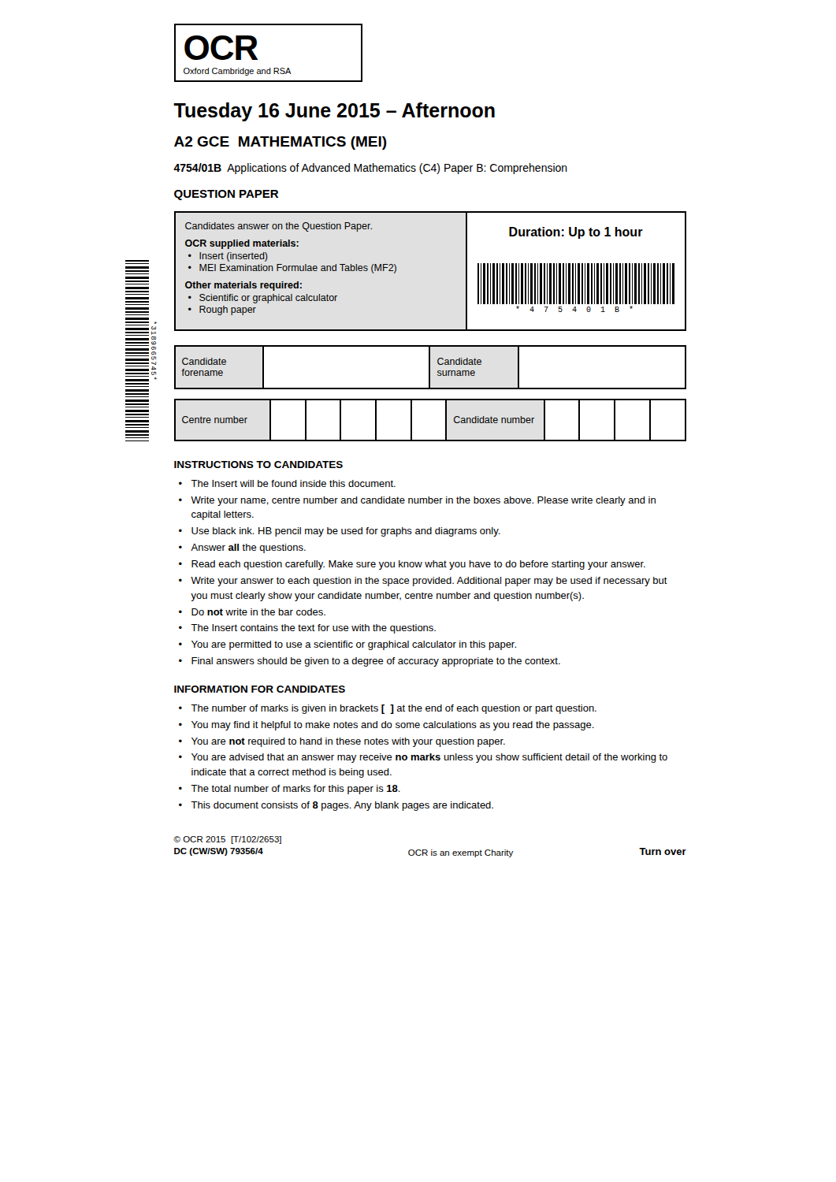*3189665745*
OCR
Oxford Cambridge and RSA
Tuesday 16 June 2015 – Afternoon
A2 GCE MATHEMATICS (MEI)
4754/01B Applications of Advanced Mathematics (C4) Paper B: Comprehension
QUESTION PAPER
Candidates answer on the Question Paper.
OCR supplied materials:
Insert (inserted)
MEI Examination Formulae and Tables (MF2)
Other materials required:
Scientific or graphical calculator
Rough paper
Duration: Up to 1 hour
* 4 7 5 4 0 1 B *
| Candidate forename | | Candidate surname | |
| Centre number | | | | | | Candidate number | | | | |
INSTRUCTIONS TO CANDIDATES
The Insert will be found inside this document.
Write your name, centre number and candidate number in the boxes above. Please write clearly and in capital letters.
Use black ink. HB pencil may be used for graphs and diagrams only.
Answer all the questions.
Read each question carefully. Make sure you know what you have to do before starting your answer.
Write your answer to each question in the space provided. Additional paper may be used if necessary but you must clearly show your candidate number, centre number and question number(s).
Do not write in the bar codes.
The Insert contains the text for use with the questions.
You are permitted to use a scientific or graphical calculator in this paper.
Final answers should be given to a degree of accuracy appropriate to the context.
INFORMATION FOR CANDIDATES
The number of marks is given in brackets [ ] at the end of each question or part question.
You may find it helpful to make notes and do some calculations as you read the passage.
You are not required to hand in these notes with your question paper.
You are advised that an answer may receive no marks unless you show sufficient detail of the working to indicate that a correct method is being used.
The total number of marks for this paper is 18.
This document consists of 8 pages. Any blank pages are indicated.
© OCR 2015 [T/102/2653]
DC (CW/SW) 79356/4
OCR is an exempt Charity
Turn over